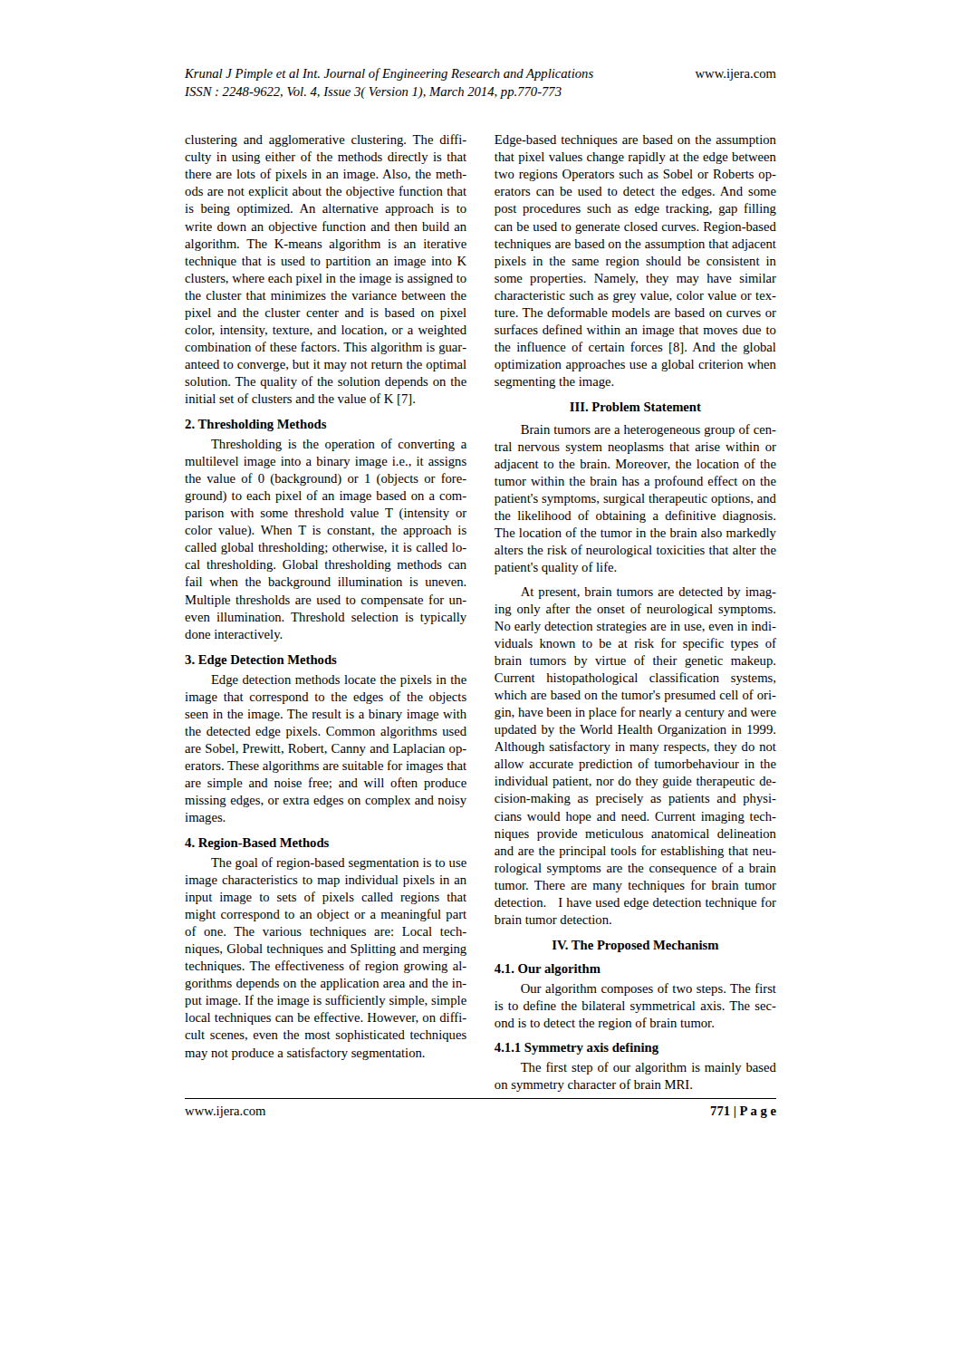www.ijera.com Krunal J Pimple et al Int. Journal of Engineering Research and Applications
ISSN : 2248-9622, Vol. 4, Issue 3( Version 1), March 2014, pp.770-773
clustering and agglomerative clustering. The difficulty in using either of the methods directly is that there are lots of pixels in an image. Also, the methods are not explicit about the objective function that is being optimized. An alternative approach is to write down an objective function and then build an algorithm. The K-means algorithm is an iterative technique that is used to partition an image into K clusters, where each pixel in the image is assigned to the cluster that minimizes the variance between the pixel and the cluster center and is based on pixel color, intensity, texture, and location, or a weighted combination of these factors. This algorithm is guaranteed to converge, but it may not return the optimal solution. The quality of the solution depends on the initial set of clusters and the value of K [7].
2. Thresholding Methods
Thresholding is the operation of converting a multilevel image into a binary image i.e., it assigns the value of 0 (background) or 1 (objects or foreground) to each pixel of an image based on a comparison with some threshold value T (intensity or color value). When T is constant, the approach is called global thresholding; otherwise, it is called local thresholding. Global thresholding methods can fail when the background illumination is uneven. Multiple thresholds are used to compensate for uneven illumination. Threshold selection is typically done interactively.
3. Edge Detection Methods
Edge detection methods locate the pixels in the image that correspond to the edges of the objects seen in the image. The result is a binary image with the detected edge pixels. Common algorithms used are Sobel, Prewitt, Robert, Canny and Laplacian operators. These algorithms are suitable for images that are simple and noise free; and will often produce missing edges, or extra edges on complex and noisy images.
4. Region-Based Methods
The goal of region-based segmentation is to use image characteristics to map individual pixels in an input image to sets of pixels called regions that might correspond to an object or a meaningful part of one. The various techniques are: Local techniques, Global techniques and Splitting and merging techniques. The effectiveness of region growing algorithms depends on the application area and the input image. If the image is sufficiently simple, simple local techniques can be effective. However, on difficult scenes, even the most sophisticated techniques may not produce a satisfactory segmentation.
Edge-based techniques are based on the assumption that pixel values change rapidly at the edge between two regions Operators such as Sobel or Roberts operators can be used to detect the edges. And some post procedures such as edge tracking, gap filling can be used to generate closed curves. Region-based techniques are based on the assumption that adjacent pixels in the same region should be consistent in some properties. Namely, they may have similar characteristic such as grey value, color value or texture. The deformable models are based on curves or surfaces defined within an image that moves due to the influence of certain forces [8]. And the global optimization approaches use a global criterion when segmenting the image.
III. Problem Statement
Brain tumors are a heterogeneous group of central nervous system neoplasms that arise within or adjacent to the brain. Moreover, the location of the tumor within the brain has a profound effect on the patient's symptoms, surgical therapeutic options, and the likelihood of obtaining a definitive diagnosis. The location of the tumor in the brain also markedly alters the risk of neurological toxicities that alter the patient's quality of life.
At present, brain tumors are detected by imaging only after the onset of neurological symptoms. No early detection strategies are in use, even in individuals known to be at risk for specific types of brain tumors by virtue of their genetic makeup. Current histopathological classification systems, which are based on the tumor's presumed cell of origin, have been in place for nearly a century and were updated by the World Health Organization in 1999. Although satisfactory in many respects, they do not allow accurate prediction of tumorbehaviour in the individual patient, nor do they guide therapeutic decision-making as precisely as patients and physicians would hope and need. Current imaging techniques provide meticulous anatomical delineation and are the principal tools for establishing that neurological symptoms are the consequence of a brain tumor. There are many techniques for brain tumor detection. I have used edge detection technique for brain tumor detection.
IV. The Proposed Mechanism
4.1. Our algorithm
Our algorithm composes of two steps. The first is to define the bilateral symmetrical axis. The second is to detect the region of brain tumor.
4.1.1 Symmetry axis defining
The first step of our algorithm is mainly based on symmetry character of brain MRI.
www.ijera.com 771 | P a g e